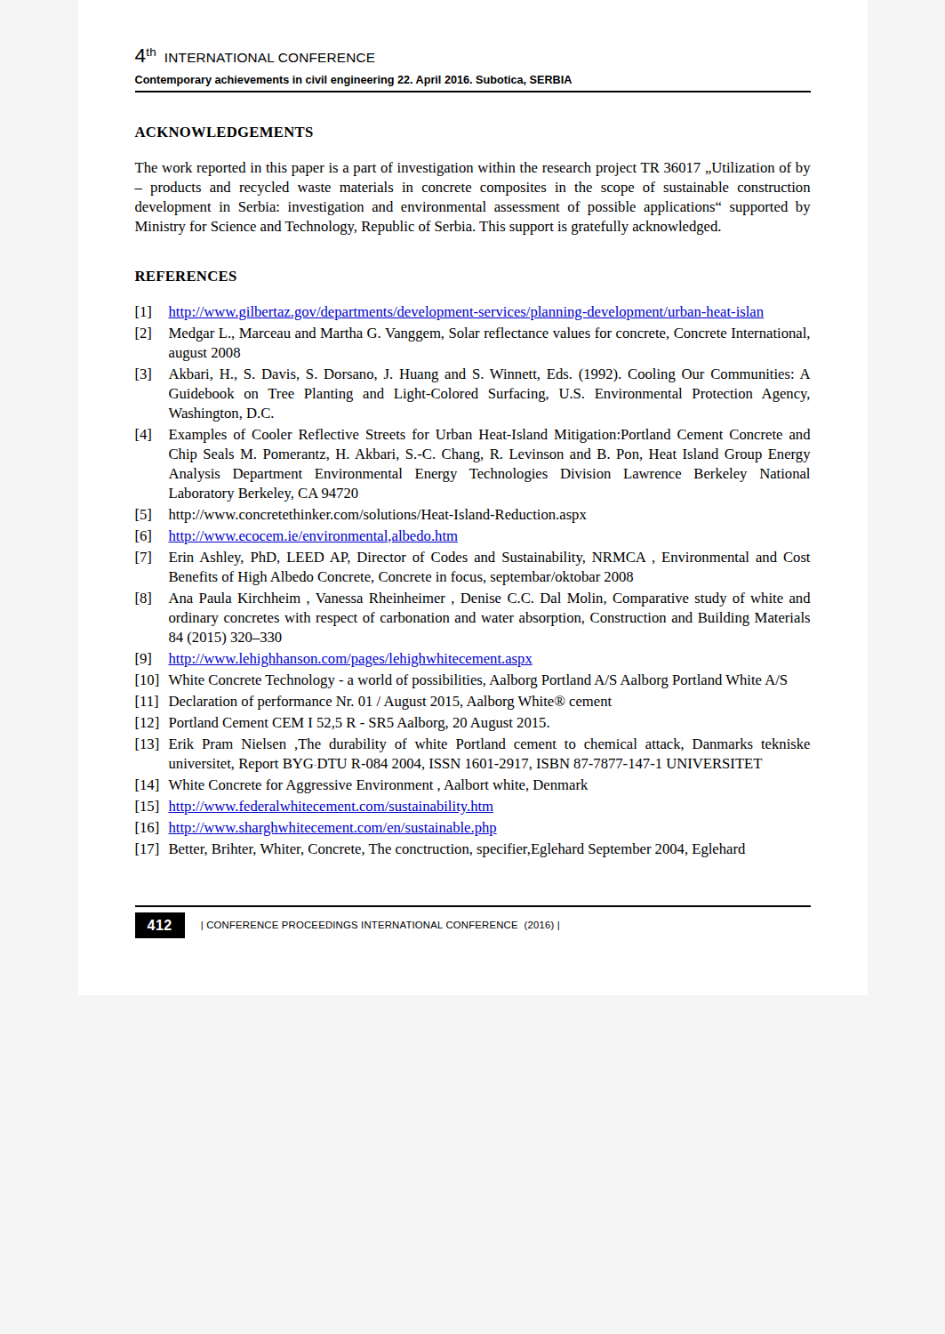4 th INTERNATIONAL CONFERENCE
Contemporary achievements in civil engineering 22. April 2016. Subotica, SERBIA
ACKNOWLEDGEMENTS
The work reported in this paper is a part of investigation within the research project TR 36017 „Utilization of by – products and recycled waste materials in concrete composites in the scope of sustainable construction development in Serbia: investigation and environmental assessment of possible applications“ supported by Ministry for Science and Technology, Republic of Serbia. This support is gratefully acknowledged.
REFERENCES
[1] http://www.gilbertaz.gov/departments/development-services/planning-development/urban-heat-islan
[2] Medgar L., Marceau and Martha G. Vanggem, Solar reflectance values for concrete, Concrete International, august 2008
[3] Akbari, H., S. Davis, S. Dorsano, J. Huang and S. Winnett, Eds. (1992). Cooling Our Communities: A Guidebook on Tree Planting and Light-Colored Surfacing, U.S. Environmental Protection Agency, Washington, D.C.
[4] Examples of Cooler Reflective Streets for Urban Heat-Island Mitigation:Portland Cement Concrete and Chip Seals M. Pomerantz, H. Akbari, S.-C. Chang, R. Levinson and B. Pon, Heat Island Group Energy Analysis Department Environmental Energy Technologies Division Lawrence Berkeley National Laboratory Berkeley, CA 94720
[5] http://www.concretethinker.com/solutions/Heat-Island-Reduction.aspx
[6] http://www.ecocem.ie/environmental,albedo.htm
[7] Erin Ashley, PhD, LEED AP, Director of Codes and Sustainability, NRMCA , Environmental and Cost Benefits of High Albedo Concrete, Concrete in focus, septembar/oktobar 2008
[8] Ana Paula Kirchheim , Vanessa Rheinheimer , Denise C.C. Dal Molin, Comparative study of white and ordinary concretes with respect of carbonation and water absorption, Construction and Building Materials 84 (2015) 320–330
[9] http://www.lehighhanson.com/pages/lehighwhitecement.aspx
[10] White Concrete Technology - a world of possibilities, Aalborg Portland A/S Aalborg Portland White A/S
[11] Declaration of performance Nr. 01 / August 2015, Aalborg White® cement
[12] Portland Cement CEM I 52,5 R - SR5 Aalborg, 20 August 2015.
[13] Erik Pram Nielsen ,The durability of white Portland cement to chemical attack, Danmarks tekniske universitet, Report BYG·DTU R-084 2004, ISSN 1601-2917, ISBN 87-7877-147-1 UNIVERSITET
[14] White Concrete for Aggressive Environment , Aalbort white, Denmark
[15] http://www.federalwhitecement.com/sustainability.htm
[16] http://www.sharghwhitecement.com/en/sustainable.php
[17] Better, Brihter, Whiter, Concrete, The conctruction, specifier,Eglehard September 2004, Eglehard
412
| CONFERENCE PROCEEDINGS INTERNATIONAL CONFERENCE (2016) |